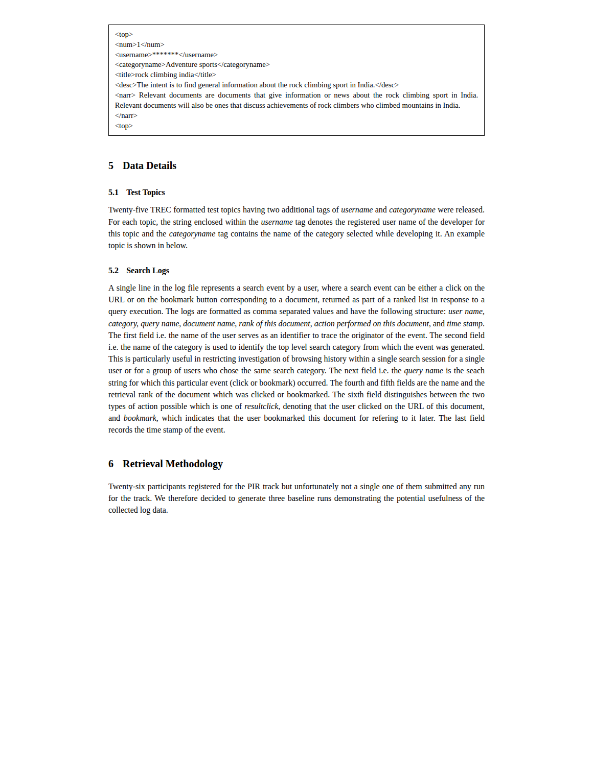<top>
<num>1</num>
<username>*******</username>
<categoryname>Adventure sports</categoryname>
<title>rock climbing india</title>
<desc>The intent is to find general information about the rock climbing sport in India.</desc>
<narr> Relevant documents are documents that give information or news about the rock climbing sport in India. Relevant documents will also be ones that discuss achievements of rock climbers who climbed mountains in India.
</narr>
<top>
5 Data Details
5.1 Test Topics
Twenty-five TREC formatted test topics having two additional tags of username and categoryname were released. For each topic, the string enclosed within the username tag denotes the registered user name of the developer for this topic and the categoryname tag contains the name of the category selected while developing it. An example topic is shown in below.
5.2 Search Logs
A single line in the log file represents a search event by a user, where a search event can be either a click on the URL or on the bookmark button corresponding to a document, returned as part of a ranked list in response to a query execution. The logs are formatted as comma separated values and have the following structure: user name, category, query name, document name, rank of this document, action performed on this document, and time stamp. The first field i.e. the name of the user serves as an identifier to trace the originator of the event. The second field i.e. the name of the category is used to identify the top level search category from which the event was generated. This is particularly useful in restricting investigation of browsing history within a single search session for a single user or for a group of users who chose the same search category. The next field i.e. the query name is the seach string for which this particular event (click or bookmark) occurred. The fourth and fifth fields are the name and the retrieval rank of the document which was clicked or bookmarked. The sixth field distinguishes between the two types of action possible which is one of resultclick, denoting that the user clicked on the URL of this document, and bookmark, which indicates that the user bookmarked this document for refering to it later. The last field records the time stamp of the event.
6 Retrieval Methodology
Twenty-six participants registered for the PIR track but unfortunately not a single one of them submitted any run for the track. We therefore decided to generate three baseline runs demonstrating the potential usefulness of the collected log data.